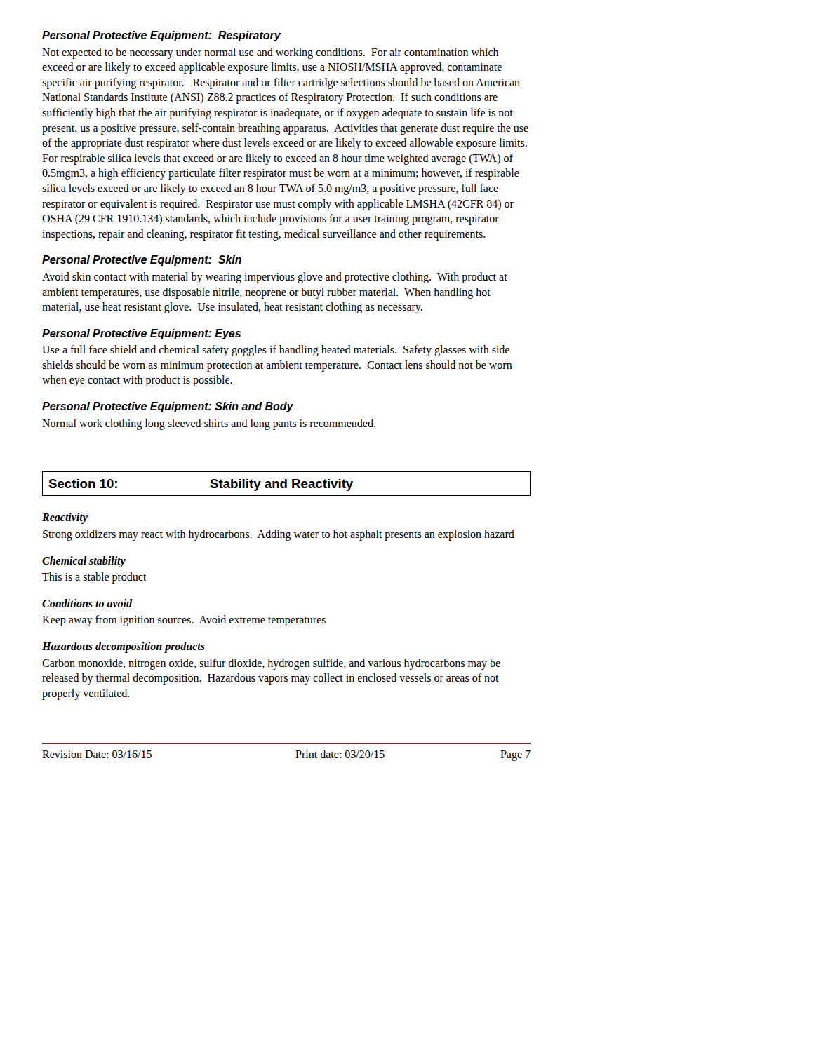Personal Protective Equipment: Respiratory
Not expected to be necessary under normal use and working conditions. For air contamination which exceed or are likely to exceed applicable exposure limits, use a NIOSH/MSHA approved, contaminate specific air purifying respirator. Respirator and or filter cartridge selections should be based on American National Standards Institute (ANSI) Z88.2 practices of Respiratory Protection. If such conditions are sufficiently high that the air purifying respirator is inadequate, or if oxygen adequate to sustain life is not present, us a positive pressure, self-contain breathing apparatus. Activities that generate dust require the use of the appropriate dust respirator where dust levels exceed or are likely to exceed allowable exposure limits. For respirable silica levels that exceed or are likely to exceed an 8 hour time weighted average (TWA) of 0.5mgm3, a high efficiency particulate filter respirator must be worn at a minimum; however, if respirable silica levels exceed or are likely to exceed an 8 hour TWA of 5.0 mg/m3, a positive pressure, full face respirator or equivalent is required. Respirator use must comply with applicable LMSHA (42CFR 84) or OSHA (29 CFR 1910.134) standards, which include provisions for a user training program, respirator inspections, repair and cleaning, respirator fit testing, medical surveillance and other requirements.
Personal Protective Equipment: Skin
Avoid skin contact with material by wearing impervious glove and protective clothing. With product at ambient temperatures, use disposable nitrile, neoprene or butyl rubber material. When handling hot material, use heat resistant glove. Use insulated, heat resistant clothing as necessary.
Personal Protective Equipment: Eyes
Use a full face shield and chemical safety goggles if handling heated materials. Safety glasses with side shields should be worn as minimum protection at ambient temperature. Contact lens should not be worn when eye contact with product is possible.
Personal Protective Equipment: Skin and Body
Normal work clothing long sleeved shirts and long pants is recommended.
Section 10: Stability and Reactivity
Reactivity
Strong oxidizers may react with hydrocarbons. Adding water to hot asphalt presents an explosion hazard
Chemical stability
This is a stable product
Conditions to avoid
Keep away from ignition sources. Avoid extreme temperatures
Hazardous decomposition products
Carbon monoxide, nitrogen oxide, sulfur dioxide, hydrogen sulfide, and various hydrocarbons may be released by thermal decomposition. Hazardous vapors may collect in enclosed vessels or areas of not properly ventilated.
Revision Date: 03/16/15 Print date: 03/20/15 Page 7